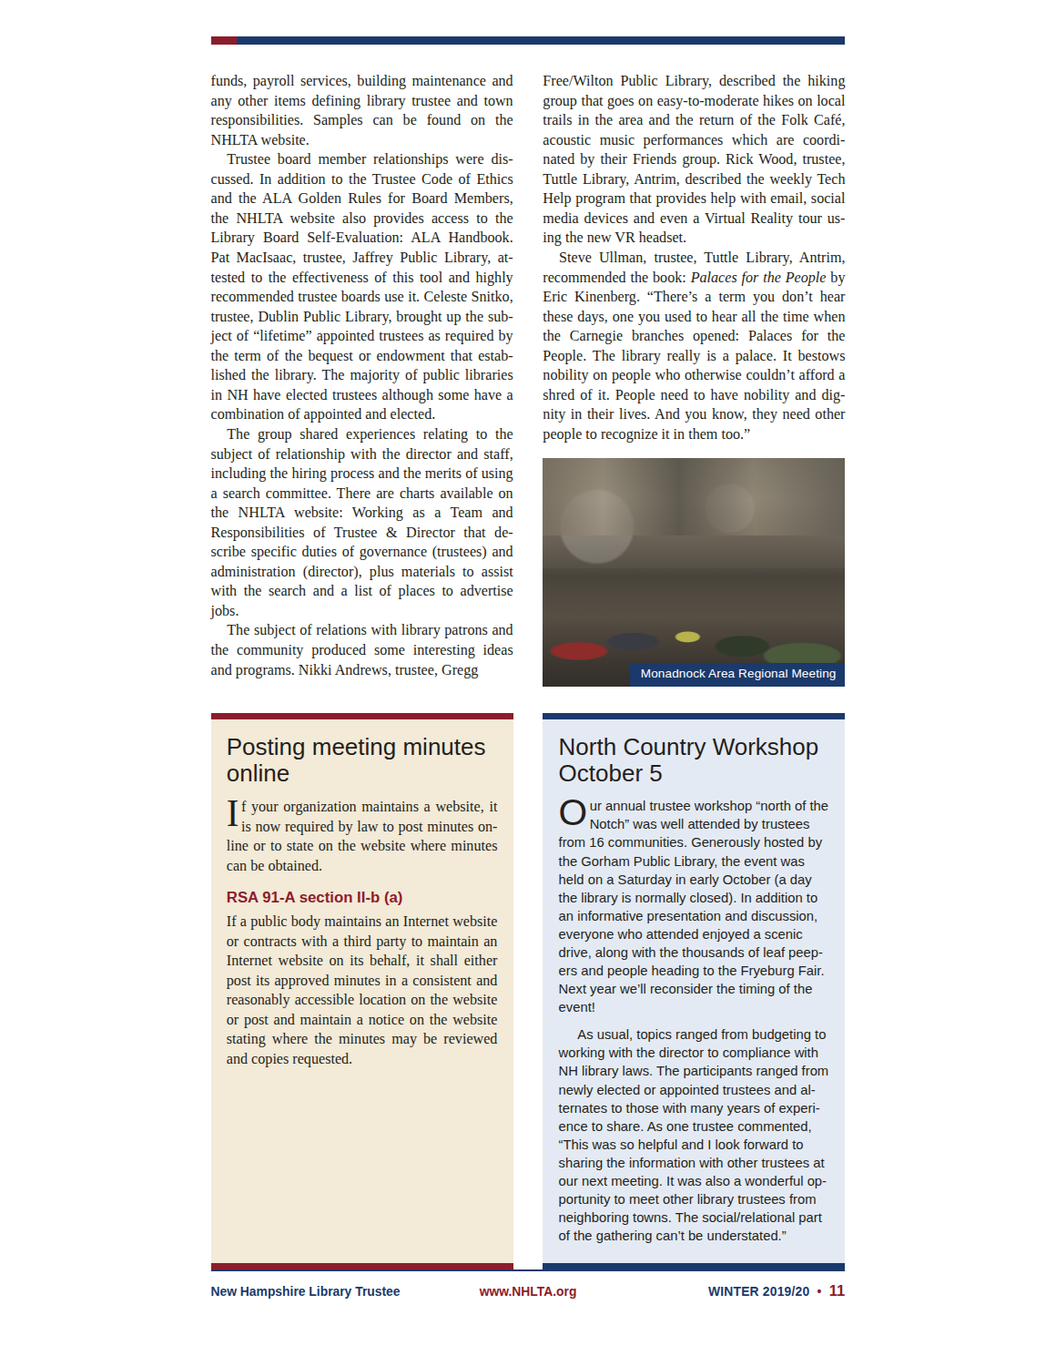funds, payroll services, building maintenance and any other items defining library trustee and town responsibilities. Samples can be found on the NHLTA website.
Trustee board member relationships were discussed. In addition to the Trustee Code of Ethics and the ALA Golden Rules for Board Members, the NHLTA website also provides access to the Library Board Self-Evaluation: ALA Handbook. Pat MacIsaac, trustee, Jaffrey Public Library, attested to the effectiveness of this tool and highly recommended trustee boards use it. Celeste Snitko, trustee, Dublin Public Library, brought up the subject of “lifetime” appointed trustees as required by the term of the bequest or endowment that established the library. The majority of public libraries in NH have elected trustees although some have a combination of appointed and elected.
The group shared experiences relating to the subject of relationship with the director and staff, including the hiring process and the merits of using a search committee. There are charts available on the NHLTA website: Working as a Team and Responsibilities of Trustee & Director that describe specific duties of governance (trustees) and administration (director), plus materials to assist with the search and a list of places to advertise jobs.
The subject of relations with library patrons and the community produced some interesting ideas and programs. Nikki Andrews, trustee, Gregg
Free/Wilton Public Library, described the hiking group that goes on easy-to-moderate hikes on local trails in the area and the return of the Folk Café, acoustic music performances which are coordinated by their Friends group. Rick Wood, trustee, Tuttle Library, Antrim, described the weekly Tech Help program that provides help with email, social media devices and even a Virtual Reality tour using the new VR headset.
Steve Ullman, trustee, Tuttle Library, Antrim, recommended the book: Palaces for the People by Eric Kinenberg. “There’s a term you don’t hear these days, one you used to hear all the time when the Carnegie branches opened: Palaces for the People. The library really is a palace. It bestows nobility on people who otherwise couldn’t afford a shred of it. People need to have nobility and dignity in their lives. And you know, they need other people to recognize it in them too.”
Monadnock Area Regional Meeting
Posting meeting minutes online
If your organization maintains a website, it is now required by law to post minutes online or to state on the website where minutes can be obtained.
RSA 91-A section II-b (a)
If a public body maintains an Internet website or contracts with a third party to maintain an Internet website on its behalf, it shall either post its approved minutes in a consistent and reasonably accessible location on the website or post and maintain a notice on the website stating where the minutes may be reviewed and copies requested.
North Country Workshop October 5
Our annual trustee workshop “north of the Notch” was well attended by trustees from 16 communities. Generously hosted by the Gorham Public Library, the event was held on a Saturday in early October (a day the library is normally closed). In addition to an informative presentation and discussion, everyone who attended enjoyed a scenic drive, along with the thousands of leaf peepers and people heading to the Fryeburg Fair. Next year we’ll reconsider the timing of the event!
As usual, topics ranged from budgeting to working with the director to compliance with NH library laws. The participants ranged from newly elected or appointed trustees and alternates to those with many years of experience to share. As one trustee commented, “This was so helpful and I look forward to sharing the information with other trustees at our next meeting. It was also a wonderful opportunity to meet other library trustees from neighboring towns. The social/relational part of the gathering can’t be understated.”
New Hampshire Library Trustee
www.NHLTA.org
WINTER 2019/20 • 11